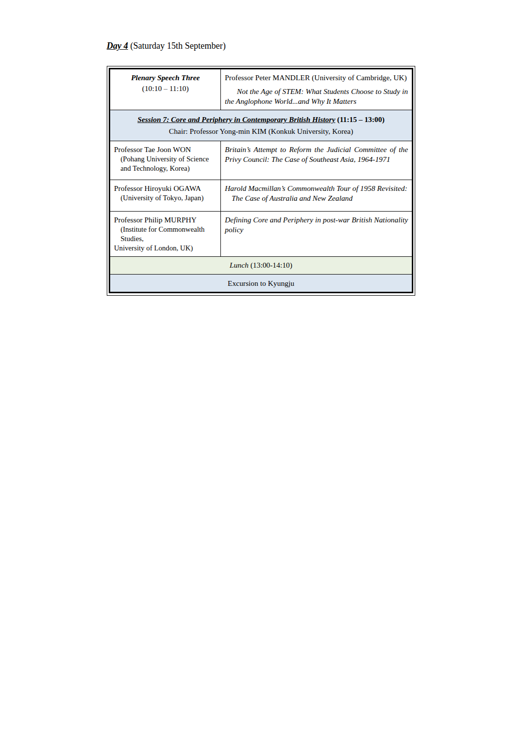Day 4 (Saturday 15th September)
| Plenary Speech Three (10:10 – 11:10) | Professor Peter MANDLER (University of Cambridge, UK) Not the Age of STEM: What Students Choose to Study in the Anglophone World...and Why It Matters |
| Session 7: Core and Periphery in Contemporary British History (11:15 – 13:00) Chair: Professor Yong-min KIM (Konkuk University, Korea) |
| Professor Tae Joon WON (Pohang University of Science and Technology, Korea) | Britain’s Attempt to Reform the Judicial Committee of the Privy Council: The Case of Southeast Asia, 1964-1971 |
| Professor Hiroyuki OGAWA (University of Tokyo, Japan) | Harold Macmillan’s Commonwealth Tour of 1958 Revisited: The Case of Australia and New Zealand |
| Professor Philip MURPHY (Institute for Commonwealth Studies, University of London, UK) | Defining Core and Periphery in post-war British Nationality policy |
| Lunch (13:00-14:10) |
| Excursion to Kyungju |